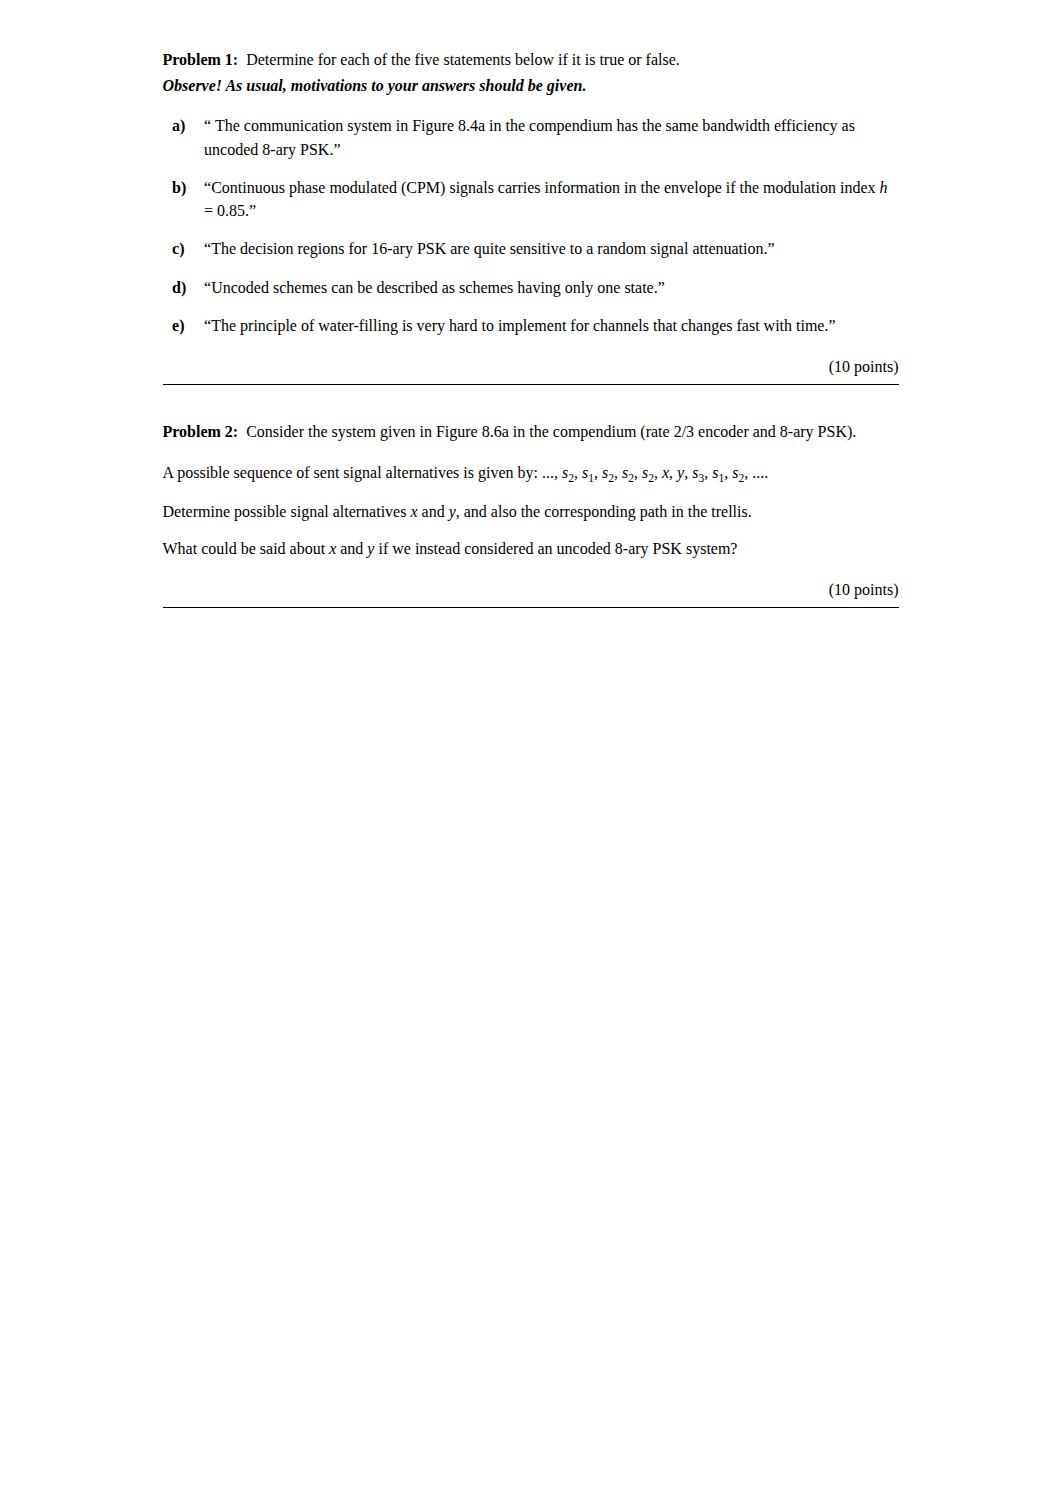Problem 1: Determine for each of the five statements below if it is true or false. Observe! As usual, motivations to your answers should be given.
a) “ The communication system in Figure 8.4a in the compendium has the same bandwidth efficiency as uncoded 8-ary PSK.”
b) “Continuous phase modulated (CPM) signals carries information in the envelope if the modulation index h = 0.85.”
c) “The decision regions for 16-ary PSK are quite sensitive to a random signal attenuation.”
d) “Uncoded schemes can be described as schemes having only one state.”
e) “The principle of water-filling is very hard to implement for channels that changes fast with time.”
(10 points)
Problem 2: Consider the system given in Figure 8.6a in the compendium (rate 2/3 encoder and 8-ary PSK).
A possible sequence of sent signal alternatives is given by: ..., s2, s1, s2, s2, s2, x, y, s3, s1, s2, ....
Determine possible signal alternatives x and y, and also the corresponding path in the trellis.
What could be said about x and y if we instead considered an uncoded 8-ary PSK system?
(10 points)